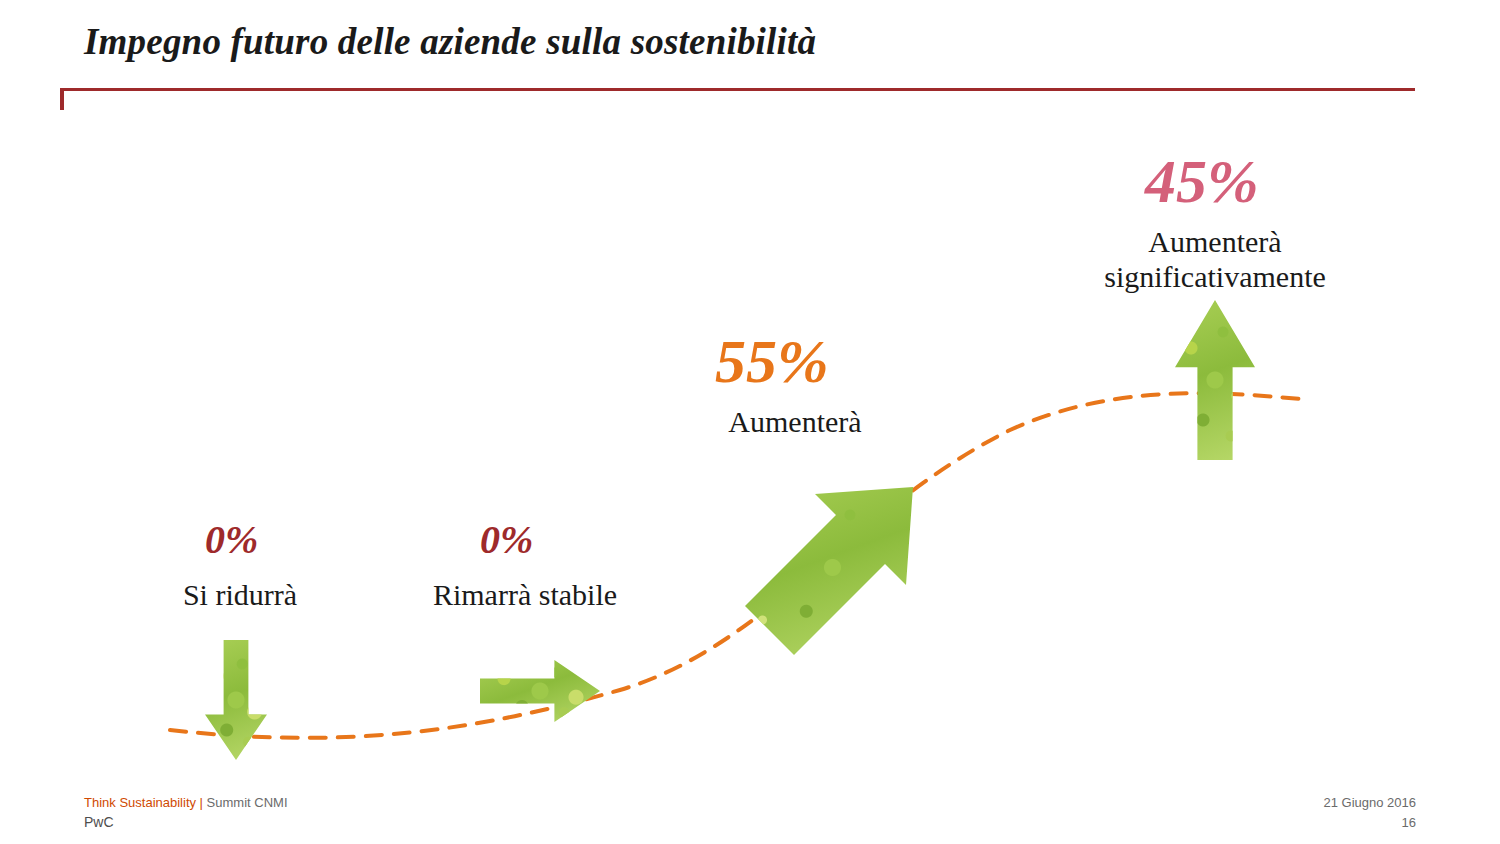Impegno futuro delle aziende sulla sostenibilità
0%
Si ridurrà
0%
Rimarrà stabile
55%
Aumenterà
45%
Aumenterà
significativamente
Think Sustainability | Summit CNMI
PwC
21 Giugno 2016
16